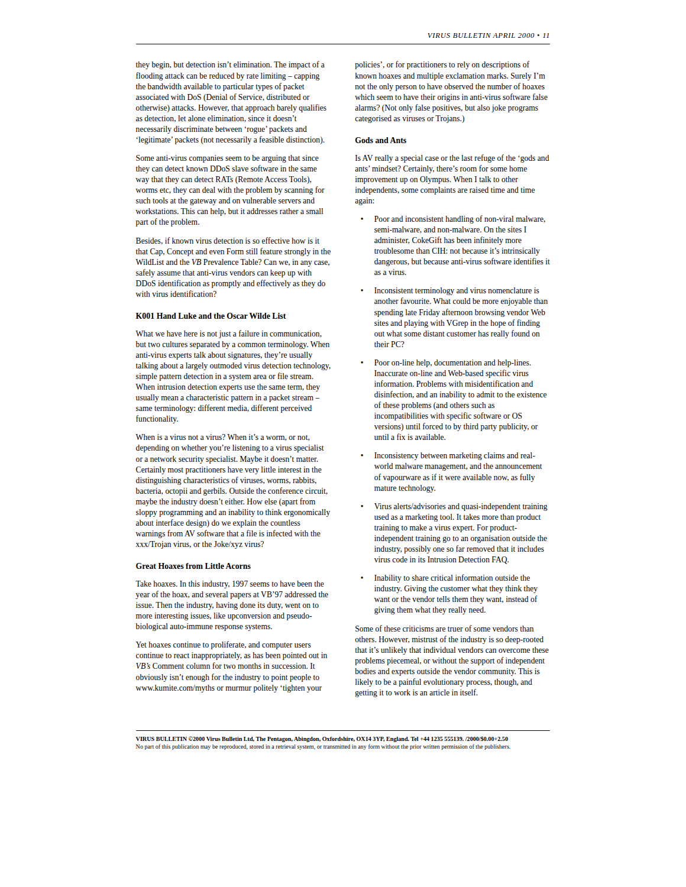VIRUS BULLETIN APRIL 2000 • 11
they begin, but detection isn’t elimination. The impact of a flooding attack can be reduced by rate limiting – capping the bandwidth available to particular types of packet associated with DoS (Denial of Service, distributed or otherwise) attacks. However, that approach barely qualifies as detection, let alone elimination, since it doesn’t necessarily discriminate between ‘rogue’ packets and ‘legitimate’ packets (not necessarily a feasible distinction).
Some anti-virus companies seem to be arguing that since they can detect known DDoS slave software in the same way that they can detect RATs (Remote Access Tools), worms etc, they can deal with the problem by scanning for such tools at the gateway and on vulnerable servers and workstations. This can help, but it addresses rather a small part of the problem.
Besides, if known virus detection is so effective how is it that Cap, Concept and even Form still feature strongly in the WildList and the VB Prevalence Table? Can we, in any case, safely assume that anti-virus vendors can keep up with DDoS identification as promptly and effectively as they do with virus identification?
K001 Hand Luke and the Oscar Wilde List
What we have here is not just a failure in communication, but two cultures separated by a common terminology. When anti-virus experts talk about signatures, they’re usually talking about a largely outmoded virus detection technology, simple pattern detection in a system area or file stream. When intrusion detection experts use the same term, they usually mean a characteristic pattern in a packet stream – same terminology: different media, different perceived functionality.
When is a virus not a virus? When it’s a worm, or not, depending on whether you’re listening to a virus specialist or a network security specialist. Maybe it doesn’t matter. Certainly most practitioners have very little interest in the distinguishing characteristics of viruses, worms, rabbits, bacteria, octopii and gerbils. Outside the conference circuit, maybe the industry doesn’t either. How else (apart from sloppy programming and an inability to think ergonomically about interface design) do we explain the countless warnings from AV software that a file is infected with the xxx/Trojan virus, or the Joke/xyz virus?
Great Hoaxes from Little Acorns
Take hoaxes. In this industry, 1997 seems to have been the year of the hoax, and several papers at VB’97 addressed the issue. Then the industry, having done its duty, went on to more interesting issues, like upconversion and pseudo-biological auto-immune response systems.
Yet hoaxes continue to proliferate, and computer users continue to react inappropriately, as has been pointed out in VB’s Comment column for two months in succession. It obviously isn’t enough for the industry to point people to www.kumite.com/myths or murmur politely ‘tighten your policies’, or for practitioners to rely on descriptions of known hoaxes and multiple exclamation marks. Surely I’m not the only person to have observed the number of hoaxes which seem to have their origins in anti-virus software false alarms? (Not only false positives, but also joke programs categorised as viruses or Trojans.)
Gods and Ants
Is AV really a special case or the last refuge of the ‘gods and ants’ mindset? Certainly, there’s room for some home improvement up on Olympus. When I talk to other independents, some complaints are raised time and time again:
Poor and inconsistent handling of non-viral malware, semi-malware, and non-malware. On the sites I administer, CokeGift has been infinitely more troublesome than CIH: not because it’s intrinsically dangerous, but because anti-virus software identifies it as a virus.
Inconsistent terminology and virus nomenclature is another favourite. What could be more enjoyable than spending late Friday afternoon browsing vendor Web sites and playing with VGrep in the hope of finding out what some distant customer has really found on their PC?
Poor on-line help, documentation and help-lines. Inaccurate on-line and Web-based specific virus information. Problems with misidentification and disinfection, and an inability to admit to the existence of these problems (and others such as incompatibilities with specific software or OS versions) until forced to by third party publicity, or until a fix is available.
Inconsistency between marketing claims and real-world malware management, and the announcement of vapourware as if it were available now, as fully mature technology.
Virus alerts/advisories and quasi-independent training used as a marketing tool. It takes more than product training to make a virus expert. For product-independent training go to an organisation outside the industry, possibly one so far removed that it includes virus code in its Intrusion Detection FAQ.
Inability to share critical information outside the industry. Giving the customer what they think they want or the vendor tells them they want, instead of giving them what they really need.
Some of these criticisms are truer of some vendors than others. However, mistrust of the industry is so deep-rooted that it’s unlikely that individual vendors can overcome these problems piecemeal, or without the support of independent bodies and experts outside the vendor community. This is likely to be a painful evolutionary process, though, and getting it to work is an article in itself.
VIRUS BULLETIN ©2000 Virus Bulletin Ltd, The Pentagon, Abingdon, Oxfordshire, OX14 3YP, England. Tel +44 1235 555139. /2000/$0.00+2.50
No part of this publication may be reproduced, stored in a retrieval system, or transmitted in any form without the prior written permission of the publishers.